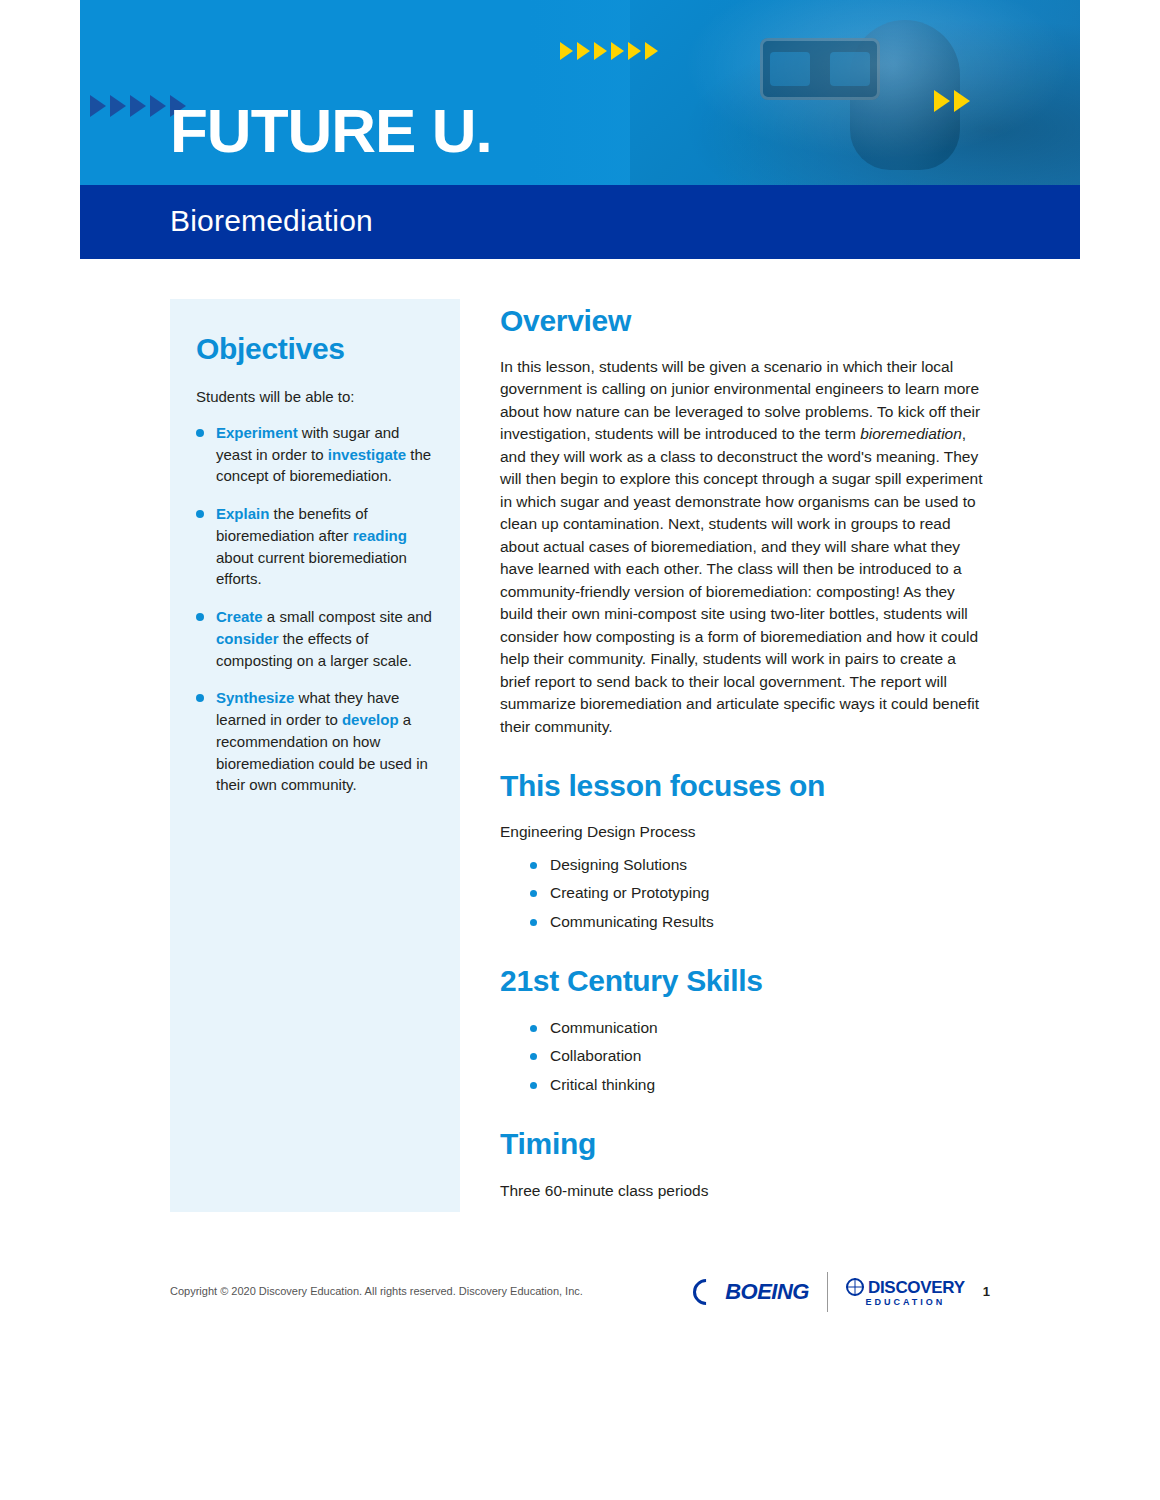FUTURE U.
Bioremediation
Objectives
Students will be able to:
Experiment with sugar and yeast in order to investigate the concept of bioremediation.
Explain the benefits of bioremediation after reading about current bioremediation efforts.
Create a small compost site and consider the effects of composting on a larger scale.
Synthesize what they have learned in order to develop a recommendation on how bioremediation could be used in their own community.
Overview
In this lesson, students will be given a scenario in which their local government is calling on junior environmental engineers to learn more about how nature can be leveraged to solve problems. To kick off their investigation, students will be introduced to the term bioremediation, and they will work as a class to deconstruct the word's meaning. They will then begin to explore this concept through a sugar spill experiment in which sugar and yeast demonstrate how organisms can be used to clean up contamination. Next, students will work in groups to read about actual cases of bioremediation, and they will share what they have learned with each other. The class will then be introduced to a community-friendly version of bioremediation: composting! As they build their own mini-compost site using two-liter bottles, students will consider how composting is a form of bioremediation and how it could help their community. Finally, students will work in pairs to create a brief report to send back to their local government. The report will summarize bioremediation and articulate specific ways it could benefit their community.
This lesson focuses on
Engineering Design Process
Designing Solutions
Creating or Prototyping
Communicating Results
21st Century Skills
Communication
Collaboration
Critical thinking
Timing
Three 60-minute class periods
Copyright © 2020 Discovery Education. All rights reserved. Discovery Education, Inc.
BOEING
DISCOVERY
EDUCATION
1